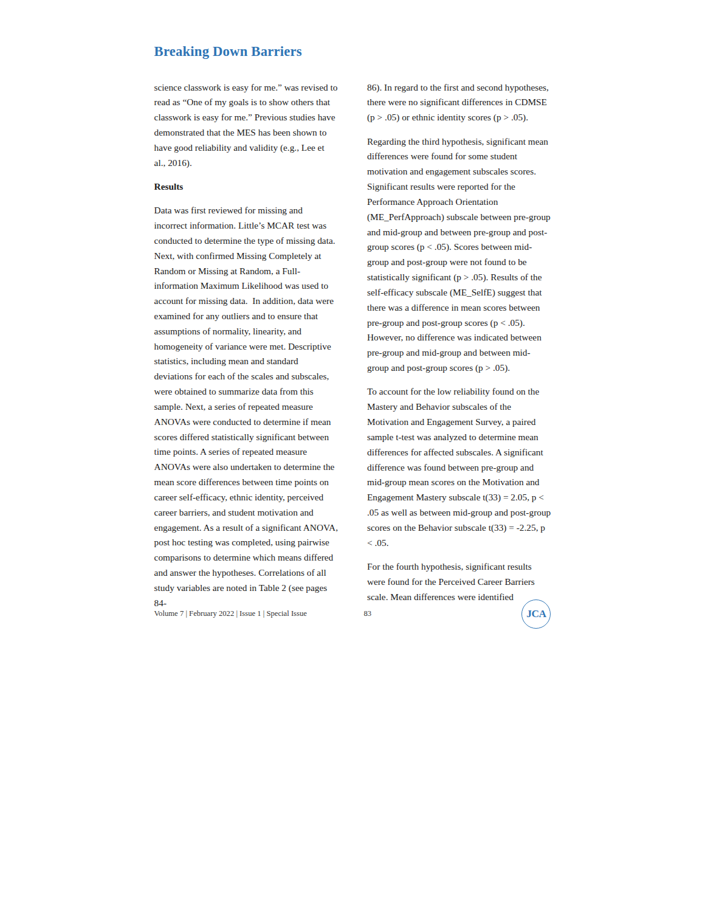Breaking Down Barriers
science classwork is easy for me.” was revised to read as “One of my goals is to show others that classwork is easy for me.” Previous studies have demonstrated that the MES has been shown to have good reliability and validity (e.g., Lee et al., 2016).
Results
Data was first reviewed for missing and incorrect information. Little’s MCAR test was conducted to determine the type of missing data. Next, with confirmed Missing Completely at Random or Missing at Random, a Full-information Maximum Likelihood was used to account for missing data. In addition, data were examined for any outliers and to ensure that assumptions of normality, linearity, and homogeneity of variance were met. Descriptive statistics, including mean and standard deviations for each of the scales and subscales, were obtained to summarize data from this sample. Next, a series of repeated measure ANOVAs were conducted to determine if mean scores differed statistically significant between time points. A series of repeated measure ANOVAs were also undertaken to determine the mean score differences between time points on career self-efficacy, ethnic identity, perceived career barriers, and student motivation and engagement. As a result of a significant ANOVA, post hoc testing was completed, using pairwise comparisons to determine which means differed and answer the hypotheses. Correlations of all study variables are noted in Table 2 (see pages 84-
86). In regard to the first and second hypotheses, there were no significant differences in CDMSE (p > .05) or ethnic identity scores (p > .05).
Regarding the third hypothesis, significant mean differences were found for some student motivation and engagement subscales scores. Significant results were reported for the Performance Approach Orientation (ME_PerfApproach) subscale between pre-group and mid-group and between pre-group and post-group scores (p < .05). Scores between mid-group and post-group were not found to be statistically significant (p > .05). Results of the self-efficacy subscale (ME_SelfE) suggest that there was a difference in mean scores between pre-group and post-group scores (p < .05). However, no difference was indicated between pre-group and mid-group and between mid-group and post-group scores (p > .05).
To account for the low reliability found on the Mastery and Behavior subscales of the Motivation and Engagement Survey, a paired sample t-test was analyzed to determine mean differences for affected subscales. A significant difference was found between pre-group and mid-group mean scores on the Motivation and Engagement Mastery subscale t(33) = 2.05, p < .05 as well as between mid-group and post-group scores on the Behavior subscale t(33) = -2.25, p < .05.
For the fourth hypothesis, significant results were found for the Perceived Career Barriers scale. Mean differences were identified
Volume 7 | February 2022 | Issue 1 | Special Issue
83
JCA